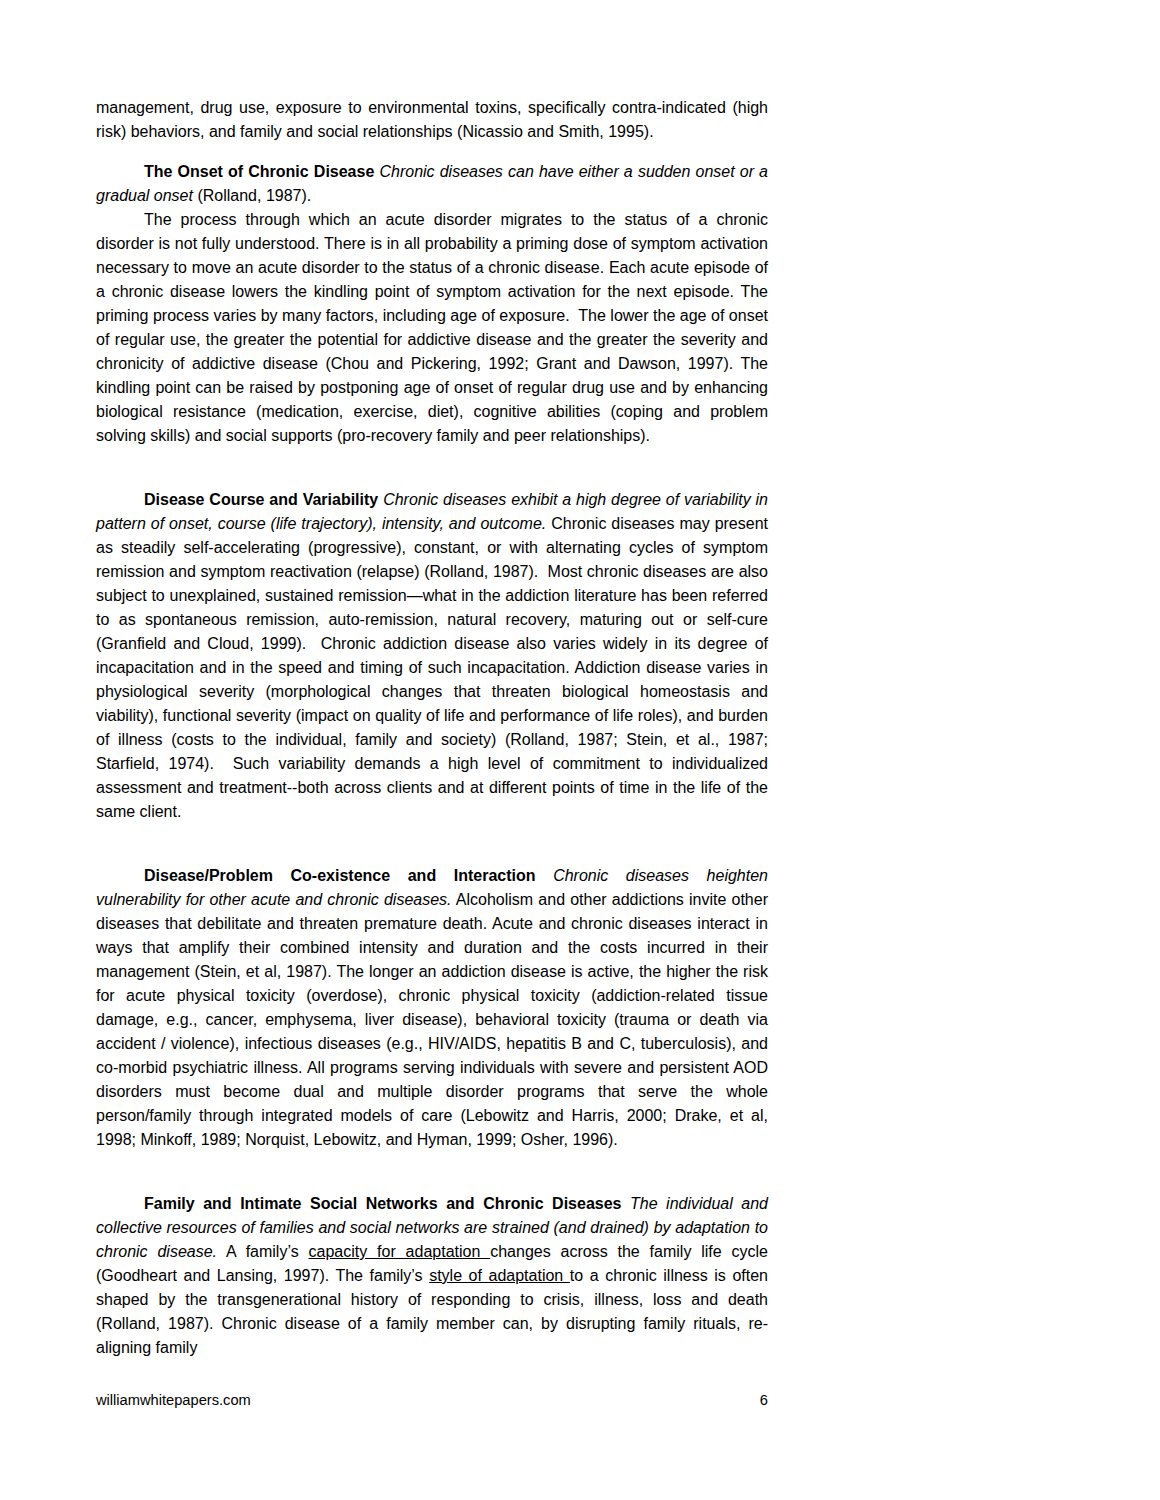management, drug use, exposure to environmental toxins, specifically contra-indicated (high risk) behaviors, and family and social relationships (Nicassio and Smith, 1995).
The Onset of Chronic Disease Chronic diseases can have either a sudden onset or a gradual onset (Rolland, 1987).
The process through which an acute disorder migrates to the status of a chronic disorder is not fully understood. There is in all probability a priming dose of symptom activation necessary to move an acute disorder to the status of a chronic disease. Each acute episode of a chronic disease lowers the kindling point of symptom activation for the next episode. The priming process varies by many factors, including age of exposure. The lower the age of onset of regular use, the greater the potential for addictive disease and the greater the severity and chronicity of addictive disease (Chou and Pickering, 1992; Grant and Dawson, 1997). The kindling point can be raised by postponing age of onset of regular drug use and by enhancing biological resistance (medication, exercise, diet), cognitive abilities (coping and problem solving skills) and social supports (pro-recovery family and peer relationships).
Disease Course and Variability Chronic diseases exhibit a high degree of variability in pattern of onset, course (life trajectory), intensity, and outcome. Chronic diseases may present as steadily self-accelerating (progressive), constant, or with alternating cycles of symptom remission and symptom reactivation (relapse) (Rolland, 1987). Most chronic diseases are also subject to unexplained, sustained remission—what in the addiction literature has been referred to as spontaneous remission, auto-remission, natural recovery, maturing out or self-cure (Granfield and Cloud, 1999). Chronic addiction disease also varies widely in its degree of incapacitation and in the speed and timing of such incapacitation. Addiction disease varies in physiological severity (morphological changes that threaten biological homeostasis and viability), functional severity (impact on quality of life and performance of life roles), and burden of illness (costs to the individual, family and society) (Rolland, 1987; Stein, et al., 1987; Starfield, 1974). Such variability demands a high level of commitment to individualized assessment and treatment--both across clients and at different points of time in the life of the same client.
Disease/Problem Co-existence and Interaction Chronic diseases heighten vulnerability for other acute and chronic diseases. Alcoholism and other addictions invite other diseases that debilitate and threaten premature death. Acute and chronic diseases interact in ways that amplify their combined intensity and duration and the costs incurred in their management (Stein, et al, 1987). The longer an addiction disease is active, the higher the risk for acute physical toxicity (overdose), chronic physical toxicity (addiction-related tissue damage, e.g., cancer, emphysema, liver disease), behavioral toxicity (trauma or death via accident / violence), infectious diseases (e.g., HIV/AIDS, hepatitis B and C, tuberculosis), and co-morbid psychiatric illness. All programs serving individuals with severe and persistent AOD disorders must become dual and multiple disorder programs that serve the whole person/family through integrated models of care (Lebowitz and Harris, 2000; Drake, et al, 1998; Minkoff, 1989; Norquist, Lebowitz, and Hyman, 1999; Osher, 1996).
Family and Intimate Social Networks and Chronic Diseases The individual and collective resources of families and social networks are strained (and drained) by adaptation to chronic disease. A family’s capacity for adaptation changes across the family life cycle (Goodheart and Lansing, 1997). The family’s style of adaptation to a chronic illness is often shaped by the transgenerational history of responding to crisis, illness, loss and death (Rolland, 1987). Chronic disease of a family member can, by disrupting family rituals, re-aligning family
williamwhitepapers.com 6